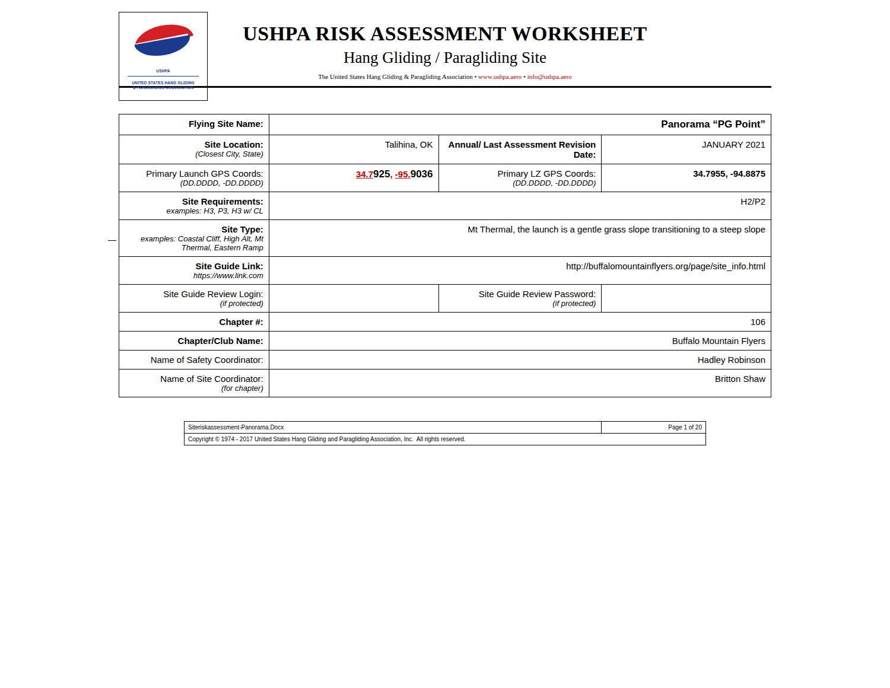USHPA
UNITED STATES HANG GLIDING
& PARAGLIDING ASSOCIATION
USHPA RISK ASSESSMENT WORKSHEET
Hang Gliding / Paragliding Site
The United States Hang Gliding & Paragliding Association • www.ushpa.aero • info@ushpa.aero
| Flying Site Name: | Panorama “PG Point” |
| Site Location: (Closest City, State) | Talihina, OK | Annual/ Last Assessment Revision Date: | JANUARY 2021 |
| Primary Launch GPS Coords: (DD.DDDD, -DD.DDDD) | 34.7 925 , -95. 9036 | Primary LZ GPS Coords: (DD.DDDD, -DD.DDDD) | 34.7955, -94.8875 |
| Site Requirements: examples: H3, P3, H3 w/ CL | H2/P2 |
| Site Type: examples: Coastal Cliff, High Alt, Mt Thermal, Eastern Ramp | Mt Thermal, the launch is a gentle grass slope transitioning to a steep slope |
| Site Guide Link: https://www.link.com | http://buffalomountainflyers.org/page/site_info.html |
| Site Guide Review Login: (if protected) | | Site Guide Review Password: (if protected) | |
| Chapter #: | 106 |
| Chapter/Club Name: | Buffalo Mountain Flyers |
| Name of Safety Coordinator: | Hadley Robinson |
| Name of Site Coordinator: (for chapter) | Britton Shaw |
| Siteriskassessment-Panorama.Docx | Page 1 of 20 |
| Copyright © 1974 - 2017 United States Hang Gliding and Paragliding Association, Inc. All rights reserved. |